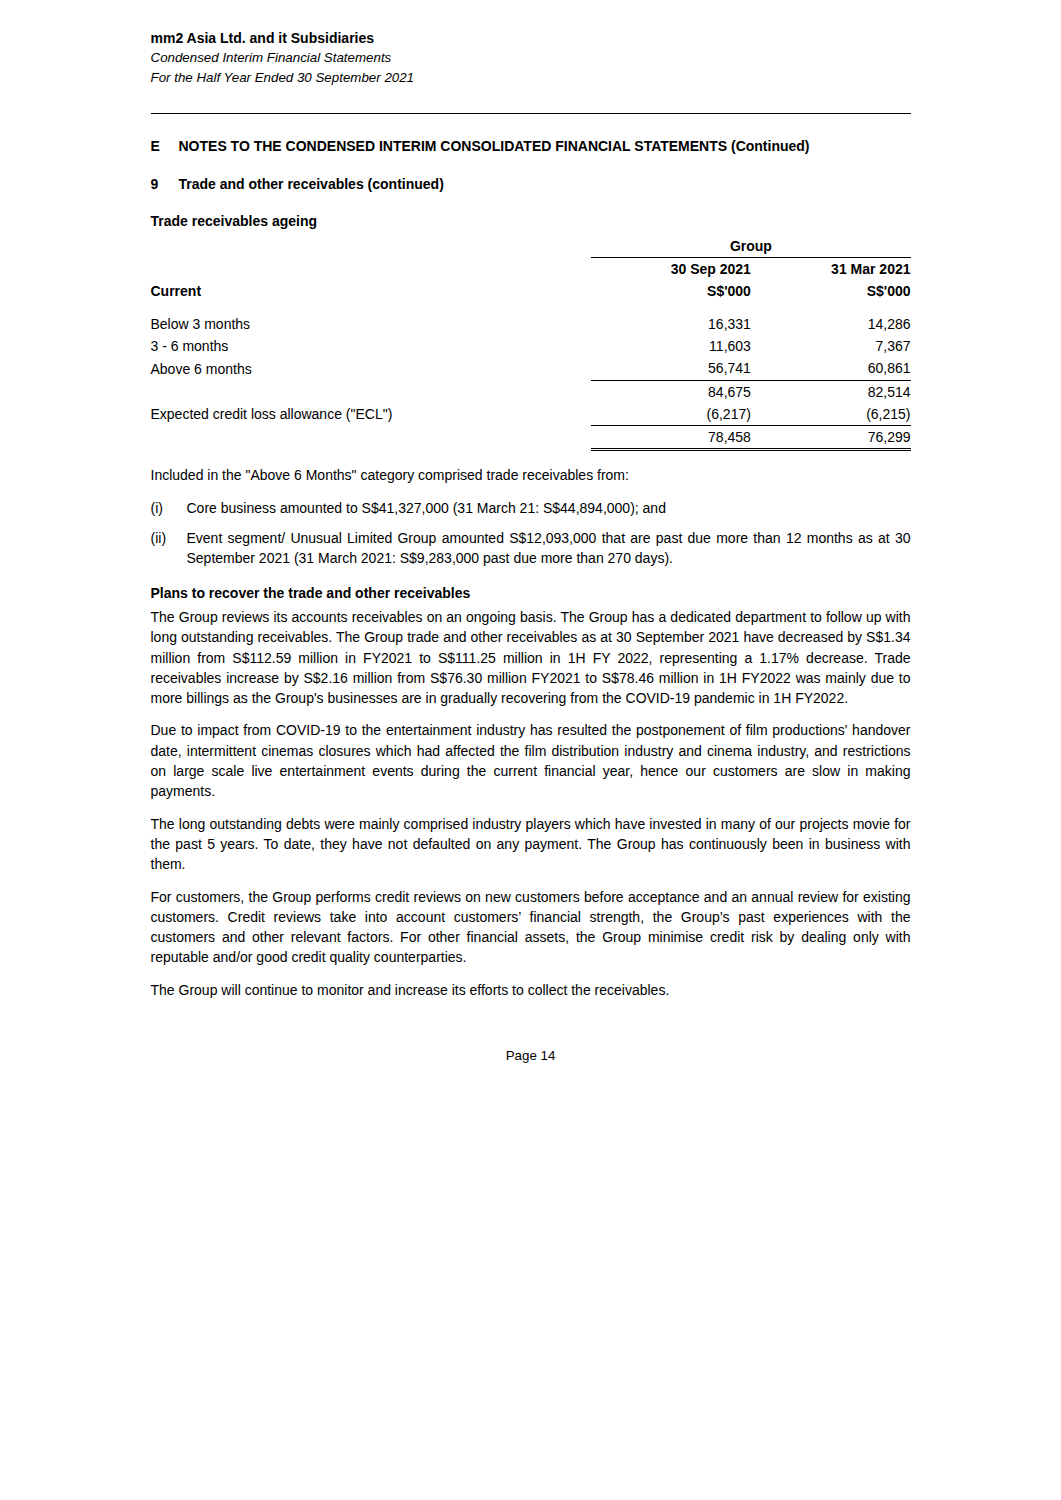mm2 Asia Ltd. and it Subsidiaries
Condensed Interim Financial Statements
For the Half Year Ended 30 September 2021
ENOTES TO THE CONDENSED INTERIM CONSOLIDATED FINANCIAL STATEMENTS (Continued)
9 Trade and other receivables (continued)
Trade receivables ageing
| | Group |
| | 30 Sep 2021 | 31 Mar 2021 |
| Current | S$'000 | S$'000 |
| Below 3 months | 16,331 | 14,286 |
| 3 - 6 months | 11,603 | 7,367 |
| Above 6 months | 56,741 | 60,861 |
| | 84,675 | 82,514 |
| Expected credit loss allowance ("ECL") | (6,217) | (6,215) |
| | 78,458 | 76,299 |
Included in the "Above 6 Months" category comprised trade receivables from:
(i) Core business amounted to S$41,327,000 (31 March 21: S$44,894,000); and
(ii) Event segment/ Unusual Limited Group amounted S$12,093,000 that are past due more than 12 months as at 30 September 2021 (31 March 2021: S$9,283,000 past due more than 270 days).
Plans to recover the trade and other receivables
The Group reviews its accounts receivables on an ongoing basis. The Group has a dedicated department to follow up with long outstanding receivables. The Group trade and other receivables as at 30 September 2021 have decreased by S$1.34 million from S$112.59 million in FY2021 to S$111.25 million in 1H FY 2022, representing a 1.17% decrease. Trade receivables increase by S$2.16 million from S$76.30 million FY2021 to S$78.46 million in 1H FY2022 was mainly due to more billings as the Group's businesses are in gradually recovering from the COVID-19 pandemic in 1H FY2022.
Due to impact from COVID-19 to the entertainment industry has resulted the postponement of film productions' handover date, intermittent cinemas closures which had affected the film distribution industry and cinema industry, and restrictions on large scale live entertainment events during the current financial year, hence our customers are slow in making payments.
The long outstanding debts were mainly comprised industry players which have invested in many of our projects movie for the past 5 years. To date, they have not defaulted on any payment. The Group has continuously been in business with them.
For customers, the Group performs credit reviews on new customers before acceptance and an annual review for existing customers. Credit reviews take into account customers’ financial strength, the Group’s past experiences with the customers and other relevant factors. For other financial assets, the Group minimise credit risk by dealing only with reputable and/or good credit quality counterparties.
The Group will continue to monitor and increase its efforts to collect the receivables.
Page 14